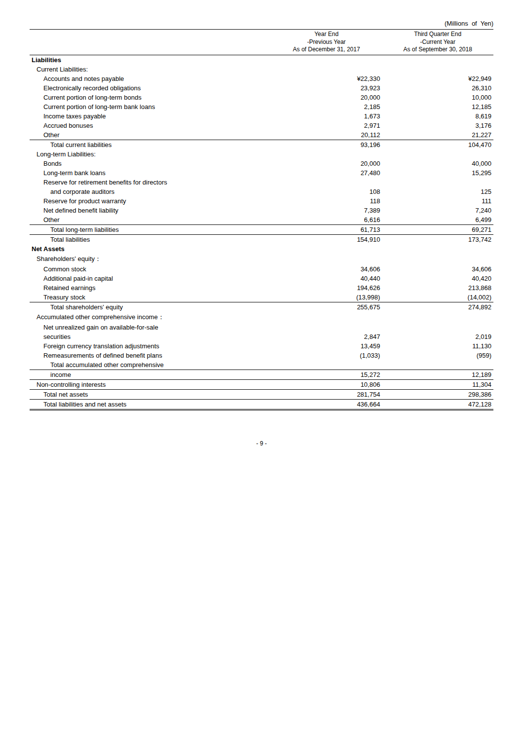(Millions of Yen)
| | Year End -Previous Year As of December 31, 2017 | Third Quarter End -Current Year As of September 30, 2018 |
| --- | --- | --- |
| Liabilities | | |
| Current Liabilities: | | |
| Accounts and notes payable | ¥22,330 | ¥22,949 |
| Electronically recorded obligations | 23,923 | 26,310 |
| Current portion of long-term bonds | 20,000 | 10,000 |
| Current portion of long-term bank loans | 2,185 | 12,185 |
| Income taxes payable | 1,673 | 8,619 |
| Accrued bonuses | 2,971 | 3,176 |
| Other | 20,112 | 21,227 |
| Total current liabilities | 93,196 | 104,470 |
| Long-term Liabilities: | | |
| Bonds | 20,000 | 40,000 |
| Long-term bank loans | 27,480 | 15,295 |
| Reserve for retirement benefits for directors | | |
| and corporate auditors | 108 | 125 |
| Reserve for product warranty | 118 | 111 |
| Net defined benefit liability | 7,389 | 7,240 |
| Other | 6,616 | 6,499 |
| Total long-term liabilities | 61,713 | 69,271 |
| Total liabilities | 154,910 | 173,742 |
| Net Assets | | |
| Shareholders' equity： | | |
| Common stock | 34,606 | 34,606 |
| Additional paid-in capital | 40,440 | 40,420 |
| Retained earnings | 194,626 | 213,868 |
| Treasury stock | (13,998) | (14,002) |
| Total shareholders' equity | 255,675 | 274,892 |
| Accumulated other comprehensive income： | | |
| Net unrealized gain on available-for-sale | | |
| securities | 2,847 | 2,019 |
| Foreign currency translation adjustments | 13,459 | 11,130 |
| Remeasurements of defined benefit plans | (1,033) | (959) |
| Total accumulated other comprehensive | | |
| income | 15,272 | 12,189 |
| Non-controlling interests | 10,806 | 11,304 |
| Total net assets | 281,754 | 298,386 |
| Total liabilities and net assets | 436,664 | 472,128 |
- 9 -